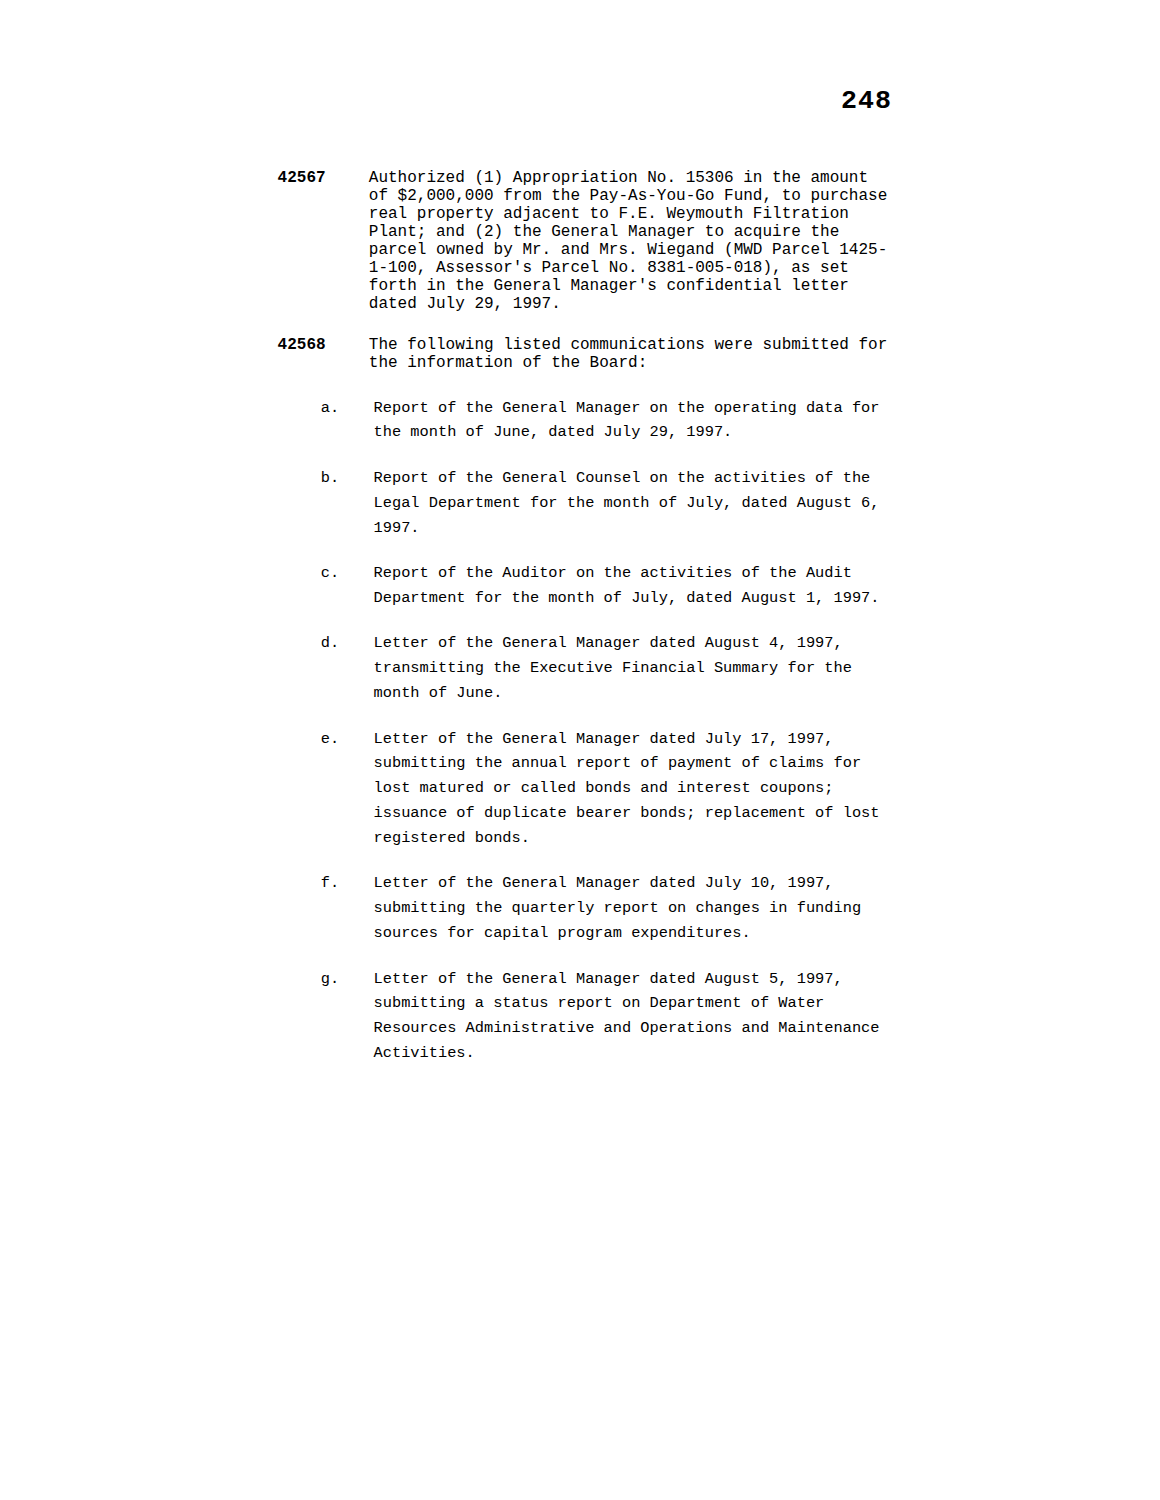248
42567
Authorized (1) Appropriation No. 15306 in the amount of $2,000,000 from the Pay-As-You-Go Fund, to purchase real property adjacent to F.E. Weymouth Filtration Plant; and (2) the General Manager to acquire the parcel owned by Mr. and Mrs. Wiegand (MWD Parcel 1425-1-100, Assessor's Parcel No. 8381-005-018), as set forth in the General Manager's confidential letter dated July 29, 1997.
42568
The following listed communications were submitted for the information of the Board:
a.
Report of the General Manager on the operating data for the month of June, dated July 29, 1997.
b.
Report of the General Counsel on the activities of the Legal Department for the month of July, dated August 6, 1997.
c.
Report of the Auditor on the activities of the Audit Department for the month of July, dated August 1, 1997.
d.
Letter of the General Manager dated August 4, 1997, transmitting the Executive Financial Summary for the month of June.
e.
Letter of the General Manager dated July 17, 1997, submitting the annual report of payment of claims for lost matured or called bonds and interest coupons; issuance of duplicate bearer bonds; replacement of lost registered bonds.
f.
Letter of the General Manager dated July 10, 1997, submitting the quarterly report on changes in funding sources for capital program expenditures.
g.
Letter of the General Manager dated August 5, 1997, submitting a status report on Department of Water Resources Administrative and Operations and Maintenance Activities.